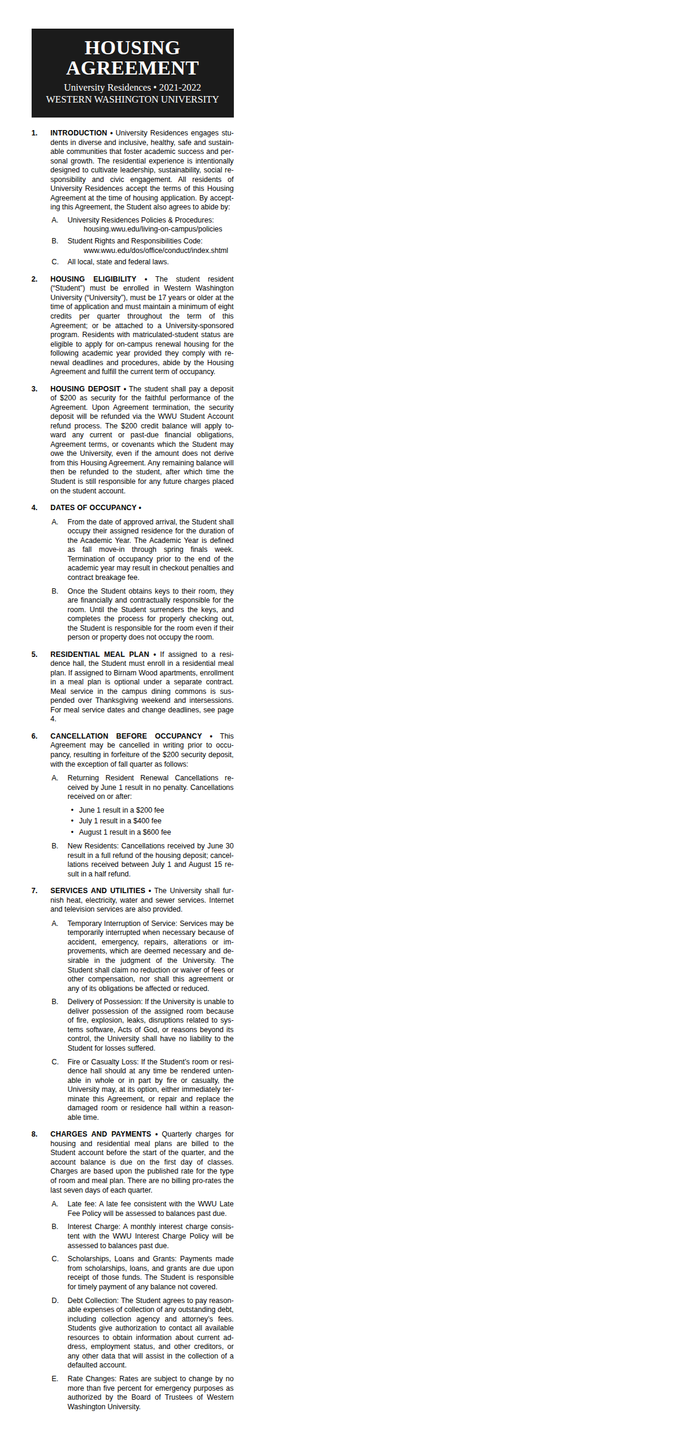HOUSING AGREEMENT
University Residences • 2021-2022
WESTERN WASHINGTON UNIVERSITY
Introduction • University Residences engages students in diverse and inclusive, healthy, safe and sustainable communities that foster academic success and personal growth. The residential experience is intentionally designed to cultivate leadership, sustainability, social responsibility and civic engagement. All residents of University Residences accept the terms of this Housing Agreement at the time of housing application. By accepting this Agreement, the Student also agrees to abide by:
University Residences Policies & Procedures: housing.wwu.edu/living-on-campus/policies
Student Rights and Responsibilities Code: www.wwu.edu/dos/office/conduct/index.shtml
All local, state and federal laws.
Housing Eligibility • The student resident (“Student”) must be enrolled in Western Washington University (“University”), must be 17 years or older at the time of application and must maintain a minimum of eight credits per quarter throughout the term of this Agreement; or be attached to a University-sponsored program. Residents with matriculated-student status are eligible to apply for on-campus renewal housing for the following academic year provided they comply with renewal deadlines and procedures, abide by the Housing Agreement and fulfill the current term of occupancy.
Housing Deposit • The student shall pay a deposit of $200 as security for the faithful performance of the Agreement. Upon Agreement termination, the security deposit will be refunded via the WWU Student Account refund process. The $200 credit balance will apply toward any current or past-due financial obligations, Agreement terms, or covenants which the Student may owe the University, even if the amount does not derive from this Housing Agreement. Any remaining balance will then be refunded to the student, after which time the Student is still responsible for any future charges placed on the student account.
Dates of Occupancy •
From the date of approved arrival, the Student shall occupy their assigned residence for the duration of the Academic Year. The Academic Year is defined as fall move-in through spring finals week. Termination of occupancy prior to the end of the academic year may result in checkout penalties and contract breakage fee.
Once the Student obtains keys to their room, they are financially and contractually responsible for the room. Until the Student surrenders the keys, and completes the process for properly checking out, the Student is responsible for the room even if their person or property does not occupy the room.
Residential Meal Plan • If assigned to a residence hall, the Student must enroll in a residential meal plan. If assigned to Birnam Wood apartments, enrollment in a meal plan is optional under a separate contract. Meal service in the campus dining commons is suspended over Thanksgiving weekend and intersessions. For meal service dates and change deadlines, see page 4.
Cancellation Before Occupancy • This Agreement may be cancelled in writing prior to occupancy, resulting in forfeiture of the $200 security deposit, with the exception of fall quarter as follows:
Returning Resident Renewal Cancellations received by June 1 result in no penalty. Cancellations received on or after:
June 1 result in a $200 fee
July 1 result in a $400 fee
August 1 result in a $600 fee
New Residents: Cancellations received by June 30 result in a full refund of the housing deposit; cancellations received between July 1 and August 15 result in a half refund.
Services and Utilities • The University shall furnish heat, electricity, water and sewer services. Internet and television services are also provided.
Temporary Interruption of Service: Services may be temporarily interrupted when necessary because of accident, emergency, repairs, alterations or improvements, which are deemed necessary and desirable in the judgment of the University. The Student shall claim no reduction or waiver of fees or other compensation, nor shall this agreement or any of its obligations be affected or reduced.
Delivery of Possession: If the University is unable to deliver possession of the assigned room because of fire, explosion, leaks, disruptions related to systems software, Acts of God, or reasons beyond its control, the University shall have no liability to the Student for losses suffered.
Fire or Casualty Loss: If the Student’s room or residence hall should at any time be rendered untenable in whole or in part by fire or casualty, the University may, at its option, either immediately terminate this Agreement, or repair and replace the damaged room or residence hall within a reasonable time.
Charges and Payments • Quarterly charges for housing and residential meal plans are billed to the Student account before the start of the quarter, and the account balance is due on the first day of classes. Charges are based upon the published rate for the type of room and meal plan. There are no billing pro-rates the last seven days of each quarter.
Late fee: A late fee consistent with the WWU Late Fee Policy will be assessed to balances past due.
Interest Charge: A monthly interest charge consistent with the WWU Interest Charge Policy will be assessed to balances past due.
Scholarships, Loans and Grants: Payments made from scholarships, loans, and grants are due upon receipt of those funds. The Student is responsible for timely payment of any balance not covered.
Debt Collection: The Student agrees to pay reasonable expenses of collection of any outstanding debt, including collection agency and attorney’s fees. Students give authorization to contact all available resources to obtain information about current address, employment status, and other creditors, or any other data that will assist in the collection of a defaulted account.
Rate Changes: Rates are subject to change by no more than five percent for emergency purposes as authorized by the Board of Trustees of Western Washington University.